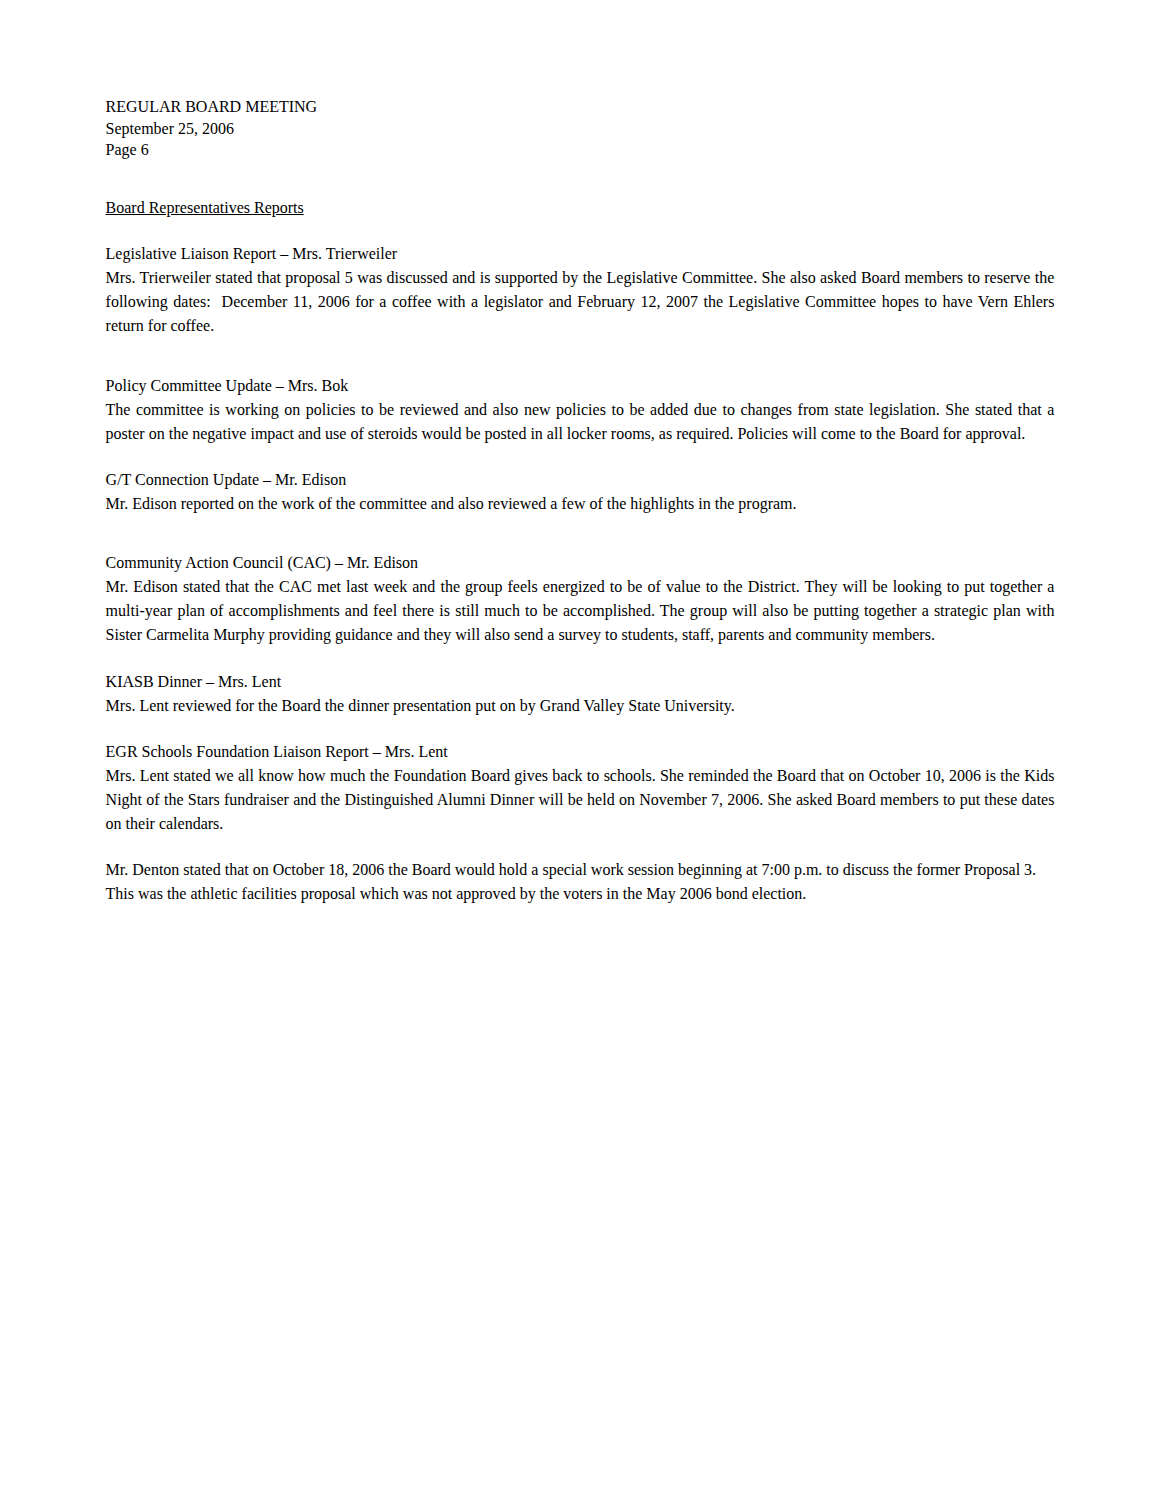REGULAR BOARD MEETING
September 25, 2006
Page 6
Board Representatives Reports
Legislative Liaison Report – Mrs. Trierweiler
Mrs. Trierweiler stated that proposal 5 was discussed and is supported by the Legislative Committee. She also asked Board members to reserve the following dates: December 11, 2006 for a coffee with a legislator and February 12, 2007 the Legislative Committee hopes to have Vern Ehlers return for coffee.
Policy Committee Update – Mrs. Bok
The committee is working on policies to be reviewed and also new policies to be added due to changes from state legislation. She stated that a poster on the negative impact and use of steroids would be posted in all locker rooms, as required. Policies will come to the Board for approval.
G/T Connection Update – Mr. Edison
Mr. Edison reported on the work of the committee and also reviewed a few of the highlights in the program.
Community Action Council (CAC) – Mr. Edison
Mr. Edison stated that the CAC met last week and the group feels energized to be of value to the District. They will be looking to put together a multi-year plan of accomplishments and feel there is still much to be accomplished. The group will also be putting together a strategic plan with Sister Carmelita Murphy providing guidance and they will also send a survey to students, staff, parents and community members.
KIASB Dinner – Mrs. Lent
Mrs. Lent reviewed for the Board the dinner presentation put on by Grand Valley State University.
EGR Schools Foundation Liaison Report – Mrs. Lent
Mrs. Lent stated we all know how much the Foundation Board gives back to schools. She reminded the Board that on October 10, 2006 is the Kids Night of the Stars fundraiser and the Distinguished Alumni Dinner will be held on November 7, 2006. She asked Board members to put these dates on their calendars.
Mr. Denton stated that on October 18, 2006 the Board would hold a special work session beginning at 7:00 p.m. to discuss the former Proposal 3. This was the athletic facilities proposal which was not approved by the voters in the May 2006 bond election.